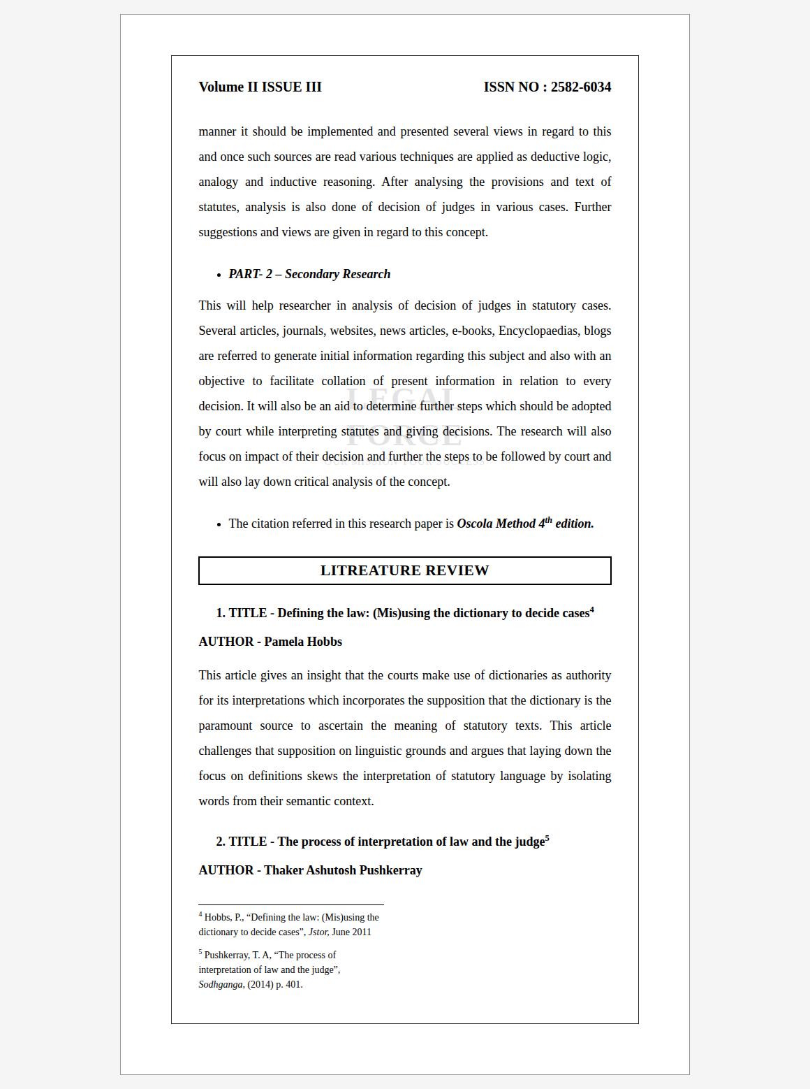LEGAL FORCE
"OUR MISSION YOUR SUCCESS"
Volume II ISSUE III ISSN NO : 2582-6034
manner it should be implemented and presented several views in regard to this and once such sources are read various techniques are applied as deductive logic, analogy and inductive reasoning. After analysing the provisions and text of statutes, analysis is also done of decision of judges in various cases. Further suggestions and views are given in regard to this concept.
PART- 2 – Secondary Research
This will help researcher in analysis of decision of judges in statutory cases. Several articles, journals, websites, news articles, e-books, Encyclopaedias, blogs are referred to generate initial information regarding this subject and also with an objective to facilitate collation of present information in relation to every decision. It will also be an aid to determine further steps which should be adopted by court while interpreting statutes and giving decisions. The research will also focus on impact of their decision and further the steps to be followed by court and will also lay down critical analysis of the concept.
The citation referred in this research paper is Oscola Method 4th edition.
LITREATURE REVIEW
TITLE - Defining the law: (Mis)using the dictionary to decide cases4
AUTHOR - Pamela Hobbs
This article gives an insight that the courts make use of dictionaries as authority for its interpretations which incorporates the supposition that the dictionary is the paramount source to ascertain the meaning of statutory texts. This article challenges that supposition on linguistic grounds and argues that laying down the focus on definitions skews the interpretation of statutory language by isolating words from their semantic context.
TITLE - The process of interpretation of law and the judge5
AUTHOR - Thaker Ashutosh Pushkerray
4 Hobbs, P., “Defining the law: (Mis)using the dictionary to decide cases”, Jstor, June 2011
5 Pushkerray, T. A, “The process of interpretation of law and the judge”, Sodhganga, (2014) p. 401.